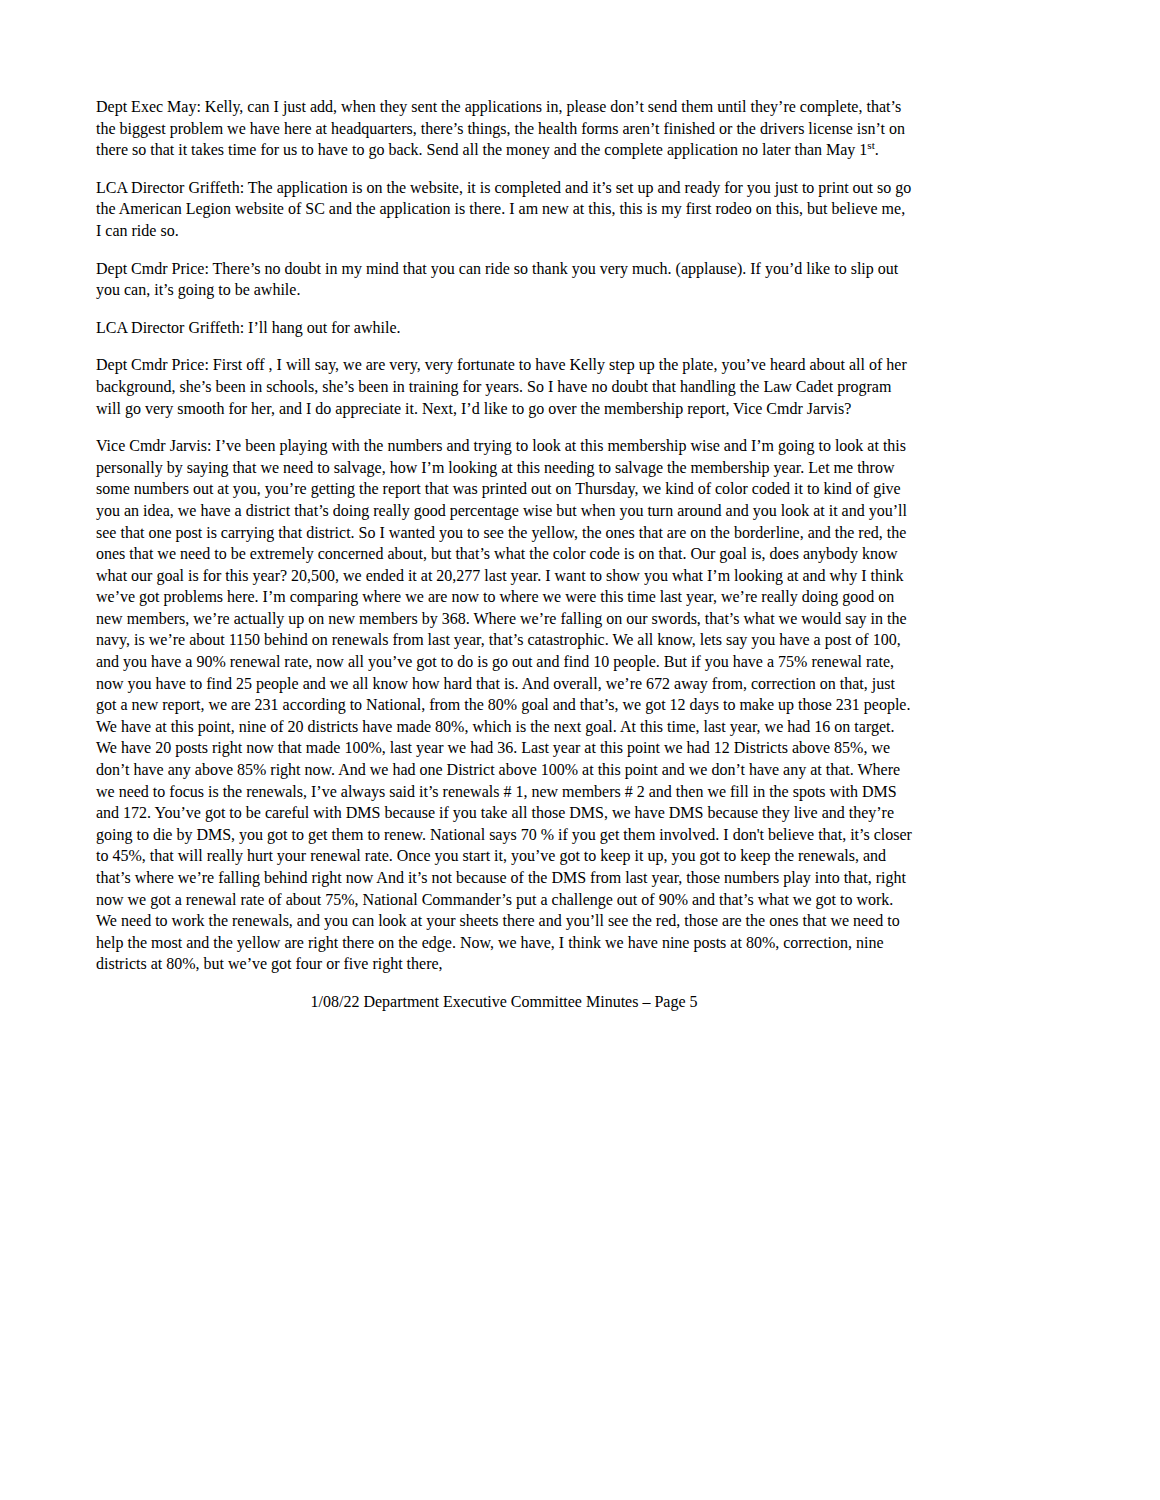Dept Exec May: Kelly, can I just add, when they sent the applications in, please don’t send them until they’re complete, that’s the biggest problem we have here at headquarters, there’s things, the health forms aren’t finished or the drivers license isn’t on there so that it takes time for us to have to go back. Send all the money and the complete application no later than May 1st.
LCA Director Griffeth: The application is on the website, it is completed and it’s set up and ready for you just to print out so go the American Legion website of SC and the application is there. I am new at this, this is my first rodeo on this, but believe me, I can ride so.
Dept Cmdr Price: There’s no doubt in my mind that you can ride so thank you very much. (applause). If you’d like to slip out you can, it’s going to be awhile.
LCA Director Griffeth: I’ll hang out for awhile.
Dept Cmdr Price: First off , I will say, we are very, very fortunate to have Kelly step up the plate, you’ve heard about all of her background, she’s been in schools, she’s been in training for years. So I have no doubt that handling the Law Cadet program will go very smooth for her, and I do appreciate it. Next, I’d like to go over the membership report, Vice Cmdr Jarvis?
Vice Cmdr Jarvis: I’ve been playing with the numbers and trying to look at this membership wise and I’m going to look at this personally by saying that we need to salvage, how I’m looking at this needing to salvage the membership year. Let me throw some numbers out at you, you’re getting the report that was printed out on Thursday, we kind of color coded it to kind of give you an idea, we have a district that’s doing really good percentage wise but when you turn around and you look at it and you’ll see that one post is carrying that district. So I wanted you to see the yellow, the ones that are on the borderline, and the red, the ones that we need to be extremely concerned about, but that’s what the color code is on that. Our goal is, does anybody know what our goal is for this year? 20,500, we ended it at 20,277 last year. I want to show you what I’m looking at and why I think we’ve got problems here. I’m comparing where we are now to where we were this time last year, we’re really doing good on new members, we’re actually up on new members by 368. Where we’re falling on our swords, that’s what we would say in the navy, is we’re about 1150 behind on renewals from last year, that’s catastrophic. We all know, lets say you have a post of 100, and you have a 90% renewal rate, now all you’ve got to do is go out and find 10 people. But if you have a 75% renewal rate, now you have to find 25 people and we all know how hard that is. And overall, we’re 672 away from, correction on that, just got a new report, we are 231 according to National, from the 80% goal and that’s, we got 12 days to make up those 231 people. We have at this point, nine of 20 districts have made 80%, which is the next goal. At this time, last year, we had 16 on target. We have 20 posts right now that made 100%, last year we had 36. Last year at this point we had 12 Districts above 85%, we don’t have any above 85% right now. And we had one District above 100% at this point and we don’t have any at that. Where we need to focus is the renewals, I’ve always said it’s renewals # 1, new members # 2 and then we fill in the spots with DMS and 172. You’ve got to be careful with DMS because if you take all those DMS, we have DMS because they live and they’re going to die by DMS, you got to get them to renew. National says 70 % if you get them involved. I don't believe that, it’s closer to 45%, that will really hurt your renewal rate. Once you start it, you’ve got to keep it up, you got to keep the renewals, and that’s where we’re falling behind right now And it’s not because of the DMS from last year, those numbers play into that, right now we got a renewal rate of about 75%, National Commander’s put a challenge out of 90% and that’s what we got to work. We need to work the renewals, and you can look at your sheets there and you’ll see the red, those are the ones that we need to help the most and the yellow are right there on the edge. Now, we have, I think we have nine posts at 80%, correction, nine districts at 80%, but we’ve got four or five right there,
1/08/22 Department Executive Committee Minutes – Page 5